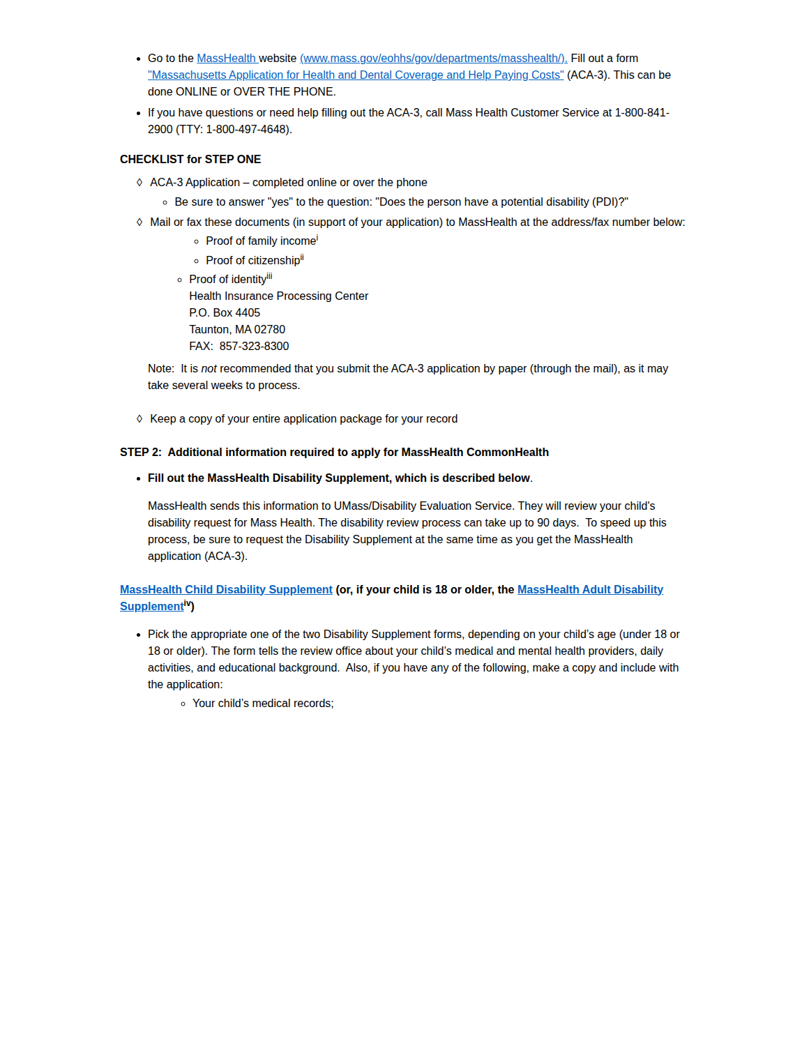Go to the MassHealth website (www.mass.gov/eohhs/gov/departments/masshealth/). Fill out a form "Massachusetts Application for Health and Dental Coverage and Help Paying Costs" (ACA-3). This can be done ONLINE or OVER THE PHONE.
If you have questions or need help filling out the ACA-3, call Mass Health Customer Service at 1-800-841-2900 (TTY: 1-800-497-4648).
CHECKLIST for STEP ONE
ACA-3 Application – completed online or over the phone
Be sure to answer "yes" to the question: "Does the person have a potential disability (PDI)?"
Mail or fax these documents (in support of your application) to MassHealth at the address/fax number below:
Proof of family incomei
Proof of citizenshipii
Proof of identityiii
Health Insurance Processing Center
P.O. Box 4405
Taunton, MA 02780
FAX: 857-323-8300
Note: It is not recommended that you submit the ACA-3 application by paper (through the mail), as it may take several weeks to process.
Keep a copy of your entire application package for your record
STEP 2: Additional information required to apply for MassHealth CommonHealth
Fill out the MassHealth Disability Supplement, which is described below.
MassHealth sends this information to UMass/Disability Evaluation Service. They will review your child's disability request for Mass Health. The disability review process can take up to 90 days. To speed up this process, be sure to request the Disability Supplement at the same time as you get the MassHealth application (ACA-3).
MassHealth Child Disability Supplement (or, if your child is 18 or older, the MassHealth Adult Disability Supplementiv)
Pick the appropriate one of the two Disability Supplement forms, depending on your child’s age (under 18 or 18 or older). The form tells the review office about your child’s medical and mental health providers, daily activities, and educational background. Also, if you have any of the following, make a copy and include with the application:
Your child’s medical records;